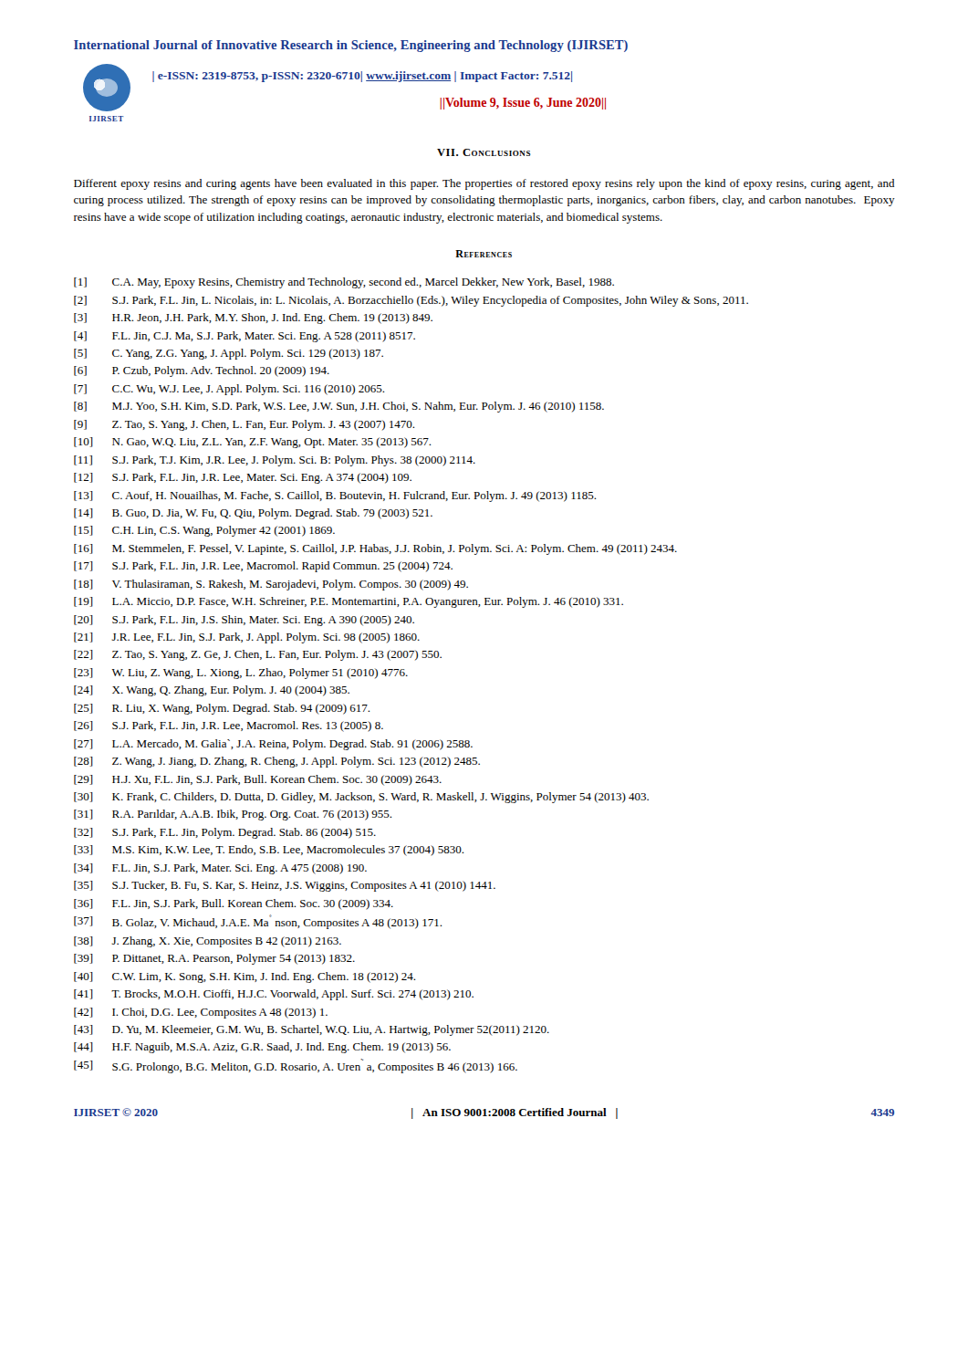International Journal of Innovative Research in Science, Engineering and Technology (IJIRSET)
IJIRSET
| e-ISSN: 2319-8753, p-ISSN: 2320-6710| www.ijirset.com | Impact Factor: 7.512|
||Volume 9, Issue 6, June 2020||
VII. Conclusions
Different epoxy resins and curing agents have been evaluated in this paper. The properties of restored epoxy resins rely upon the kind of epoxy resins, curing agent, and curing process utilized. The strength of epoxy resins can be improved by consolidating thermoplastic parts, inorganics, carbon fibers, clay, and carbon nanotubes. Epoxy resins have a wide scope of utilization including coatings, aeronautic industry, electronic materials, and biomedical systems.
References
C.A. May, Epoxy Resins, Chemistry and Technology, second ed., Marcel Dekker, New York, Basel, 1988.
S.J. Park, F.L. Jin, L. Nicolais, in: L. Nicolais, A. Borzacchiello (Eds.), Wiley Encyclopedia of Composites, John Wiley & Sons, 2011.
H.R. Jeon, J.H. Park, M.Y. Shon, J. Ind. Eng. Chem. 19 (2013) 849.
F.L. Jin, C.J. Ma, S.J. Park, Mater. Sci. Eng. A 528 (2011) 8517.
C. Yang, Z.G. Yang, J. Appl. Polym. Sci. 129 (2013) 187.
P. Czub, Polym. Adv. Technol. 20 (2009) 194.
C.C. Wu, W.J. Lee, J. Appl. Polym. Sci. 116 (2010) 2065.
M.J. Yoo, S.H. Kim, S.D. Park, W.S. Lee, J.W. Sun, J.H. Choi, S. Nahm, Eur. Polym. J. 46 (2010) 1158.
Z. Tao, S. Yang, J. Chen, L. Fan, Eur. Polym. J. 43 (2007) 1470.
N. Gao, W.Q. Liu, Z.L. Yan, Z.F. Wang, Opt. Mater. 35 (2013) 567.
S.J. Park, T.J. Kim, J.R. Lee, J. Polym. Sci. B: Polym. Phys. 38 (2000) 2114.
S.J. Park, F.L. Jin, J.R. Lee, Mater. Sci. Eng. A 374 (2004) 109.
C. Aouf, H. Nouailhas, M. Fache, S. Caillol, B. Boutevin, H. Fulcrand, Eur. Polym. J. 49 (2013) 1185.
B. Guo, D. Jia, W. Fu, Q. Qiu, Polym. Degrad. Stab. 79 (2003) 521.
C.H. Lin, C.S. Wang, Polymer 42 (2001) 1869.
M. Stemmelen, F. Pessel, V. Lapinte, S. Caillol, J.P. Habas, J.J. Robin, J. Polym. Sci. A: Polym. Chem. 49 (2011) 2434.
S.J. Park, F.L. Jin, J.R. Lee, Macromol. Rapid Commun. 25 (2004) 724.
V. Thulasiraman, S. Rakesh, M. Sarojadevi, Polym. Compos. 30 (2009) 49.
L.A. Miccio, D.P. Fasce, W.H. Schreiner, P.E. Montemartini, P.A. Oyanguren, Eur. Polym. J. 46 (2010) 331.
S.J. Park, F.L. Jin, J.S. Shin, Mater. Sci. Eng. A 390 (2005) 240.
J.R. Lee, F.L. Jin, S.J. Park, J. Appl. Polym. Sci. 98 (2005) 1860.
Z. Tao, S. Yang, Z. Ge, J. Chen, L. Fan, Eur. Polym. J. 43 (2007) 550.
W. Liu, Z. Wang, L. Xiong, L. Zhao, Polymer 51 (2010) 4776.
X. Wang, Q. Zhang, Eur. Polym. J. 40 (2004) 385.
R. Liu, X. Wang, Polym. Degrad. Stab. 94 (2009) 617.
S.J. Park, F.L. Jin, J.R. Lee, Macromol. Res. 13 (2005) 8.
L.A. Mercado, M. Galia`, J.A. Reina, Polym. Degrad. Stab. 91 (2006) 2588.
Z. Wang, J. Jiang, D. Zhang, R. Cheng, J. Appl. Polym. Sci. 123 (2012) 2485.
H.J. Xu, F.L. Jin, S.J. Park, Bull. Korean Chem. Soc. 30 (2009) 2643.
K. Frank, C. Childers, D. Dutta, D. Gidley, M. Jackson, S. Ward, R. Maskell, J. Wiggins, Polymer 54 (2013) 403.
R.A. Parıldar, A.A.B. Ibik, Prog. Org. Coat. 76 (2013) 955.
S.J. Park, F.L. Jin, Polym. Degrad. Stab. 86 (2004) 515.
M.S. Kim, K.W. Lee, T. Endo, S.B. Lee, Macromolecules 37 (2004) 5830.
F.L. Jin, S.J. Park, Mater. Sci. Eng. A 475 (2008) 190.
S.J. Tucker, B. Fu, S. Kar, S. Heinz, J.S. Wiggins, Composites A 41 (2010) 1441.
F.L. Jin, S.J. Park, Bull. Korean Chem. Soc. 30 (2009) 334.
B. Golaz, V. Michaud, J.A.E. Ma˚ nson, Composites A 48 (2013) 171.
J. Zhang, X. Xie, Composites B 42 (2011) 2163.
P. Dittanet, R.A. Pearson, Polymer 54 (2013) 1832.
C.W. Lim, K. Song, S.H. Kim, J. Ind. Eng. Chem. 18 (2012) 24.
T. Brocks, M.O.H. Cioffi, H.J.C. Voorwald, Appl. Surf. Sci. 274 (2013) 210.
I. Choi, D.G. Lee, Composites A 48 (2013) 1.
D. Yu, M. Kleemeier, G.M. Wu, B. Schartel, W.Q. Liu, A. Hartwig, Polymer 52(2011) 2120.
H.F. Naguib, M.S.A. Aziz, G.R. Saad, J. Ind. Eng. Chem. 19 (2013) 56.
S.G. Prolongo, B.G. Meliton, G.D. Rosario, A. Uren˜ a, Composites B 46 (2013) 166.
IJIRSET © 2020
|An ISO 9001:2008 Certified Journal|
4349